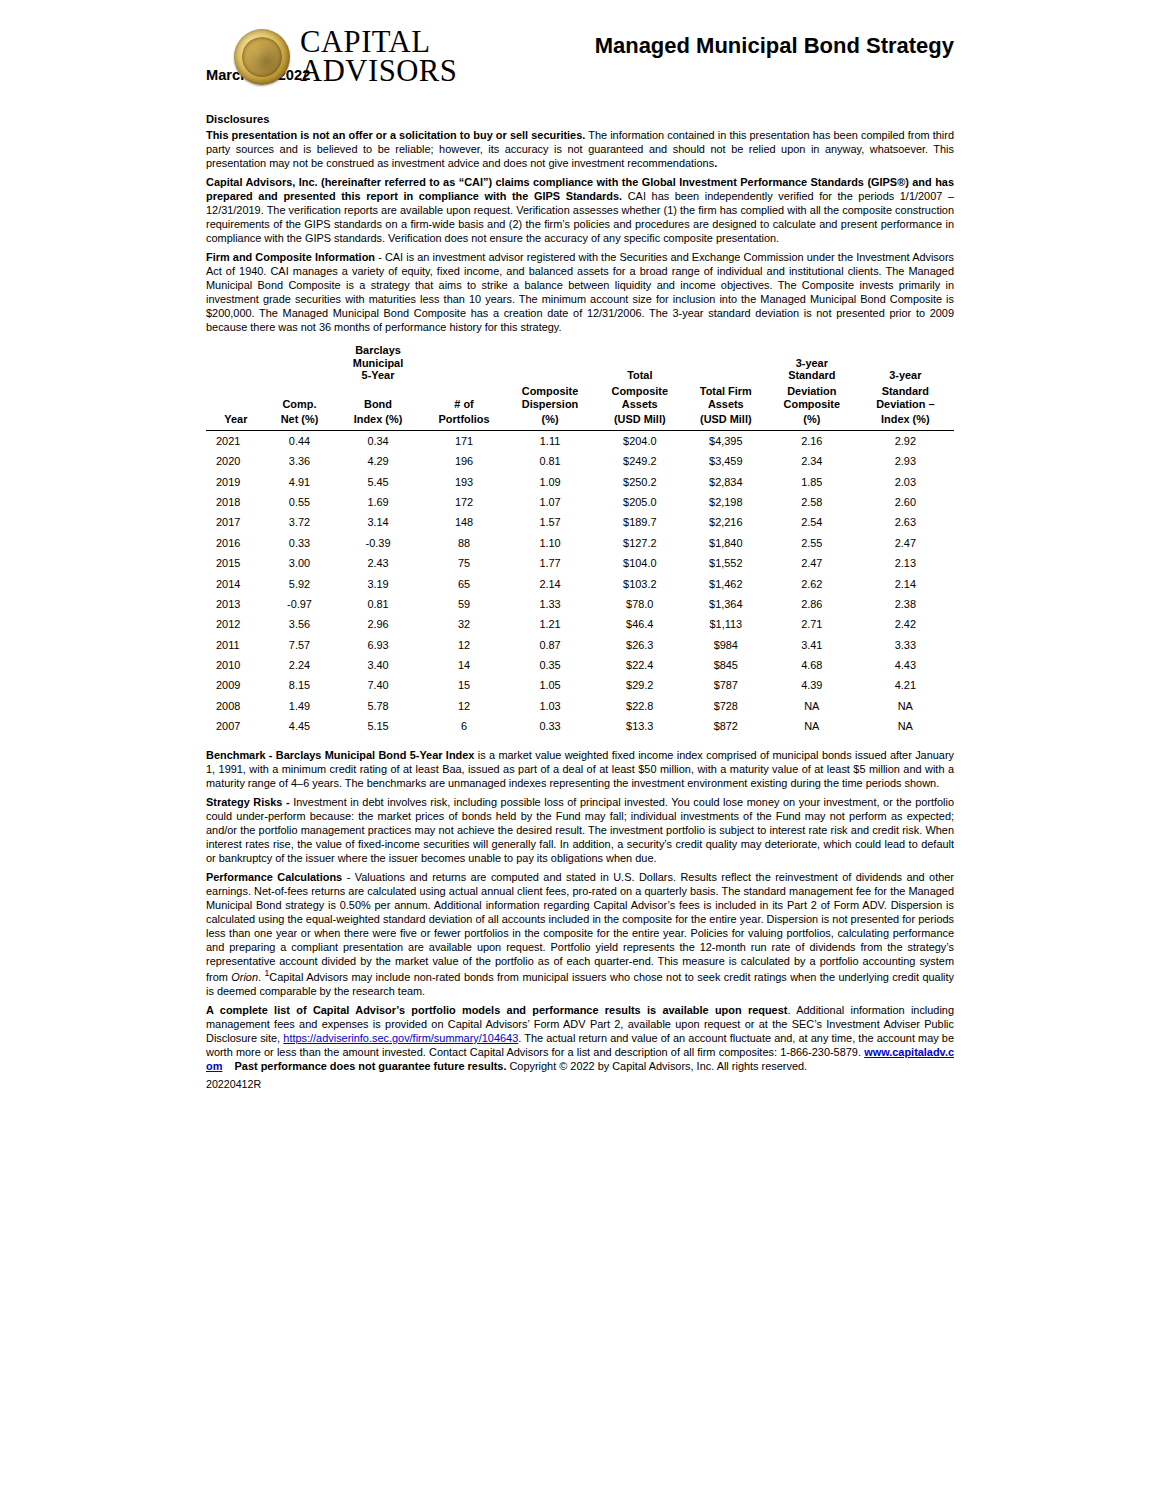CAPITAL
ADVISORS
Managed Municipal Bond Strategy
March 31, 2022
Disclosures
This presentation is not an offer or a solicitation to buy or sell securities. The information contained in this presentation has been compiled from third party sources and is believed to be reliable; however, its accuracy is not guaranteed and should not be relied upon in anyway, whatsoever. This presentation may not be construed as investment advice and does not give investment recommendations.
Capital Advisors, Inc. (hereinafter referred to as “CAI”) claims compliance with the Global Investment Performance Standards (GIPS®) and has prepared and presented this report in compliance with the GIPS Standards. CAI has been independently verified for the periods 1/1/2007 – 12/31/2019. The verification reports are available upon request. Verification assesses whether (1) the firm has complied with all the composite construction requirements of the GIPS standards on a firm-wide basis and (2) the firm’s policies and procedures are designed to calculate and present performance in compliance with the GIPS standards. Verification does not ensure the accuracy of any specific composite presentation.
Firm and Composite Information - CAI is an investment advisor registered with the Securities and Exchange Commission under the Investment Advisors Act of 1940. CAI manages a variety of equity, fixed income, and balanced assets for a broad range of individual and institutional clients. The Managed Municipal Bond Composite is a strategy that aims to strike a balance between liquidity and income objectives. The Composite invests primarily in investment grade securities with maturities less than 10 years. The minimum account size for inclusion into the Managed Municipal Bond Composite is $200,000. The Managed Municipal Bond Composite has a creation date of 12/31/2006. The 3-year standard deviation is not presented prior to 2009 because there was not 36 months of performance history for this strategy.
| | | Barclays Municipal 5-Year | | | Total | | 3-year Standard | 3-year |
| --- | --- | --- | --- | --- | --- | --- | --- | --- |
| | Comp. | Bond | # of | Composite Dispersion | Composite Assets | Total Firm Assets | Deviation Composite | Standard Deviation – |
| Year | Net (%) | Index (%) | Portfolios | (%) | (USD Mill) | (USD Mill) | (%) | Index (%) |
| 2021 | 0.44 | 0.34 | 171 | 1.11 | $204.0 | $4,395 | 2.16 | 2.92 |
| 2020 | 3.36 | 4.29 | 196 | 0.81 | $249.2 | $3,459 | 2.34 | 2.93 |
| 2019 | 4.91 | 5.45 | 193 | 1.09 | $250.2 | $2,834 | 1.85 | 2.03 |
| 2018 | 0.55 | 1.69 | 172 | 1.07 | $205.0 | $2,198 | 2.58 | 2.60 |
| 2017 | 3.72 | 3.14 | 148 | 1.57 | $189.7 | $2,216 | 2.54 | 2.63 |
| 2016 | 0.33 | -0.39 | 88 | 1.10 | $127.2 | $1,840 | 2.55 | 2.47 |
| 2015 | 3.00 | 2.43 | 75 | 1.77 | $104.0 | $1,552 | 2.47 | 2.13 |
| 2014 | 5.92 | 3.19 | 65 | 2.14 | $103.2 | $1,462 | 2.62 | 2.14 |
| 2013 | -0.97 | 0.81 | 59 | 1.33 | $78.0 | $1,364 | 2.86 | 2.38 |
| 2012 | 3.56 | 2.96 | 32 | 1.21 | $46.4 | $1,113 | 2.71 | 2.42 |
| 2011 | 7.57 | 6.93 | 12 | 0.87 | $26.3 | $984 | 3.41 | 3.33 |
| 2010 | 2.24 | 3.40 | 14 | 0.35 | $22.4 | $845 | 4.68 | 4.43 |
| 2009 | 8.15 | 7.40 | 15 | 1.05 | $29.2 | $787 | 4.39 | 4.21 |
| 2008 | 1.49 | 5.78 | 12 | 1.03 | $22.8 | $728 | NA | NA |
| 2007 | 4.45 | 5.15 | 6 | 0.33 | $13.3 | $872 | NA | NA |
Benchmark - Barclays Municipal Bond 5-Year Index is a market value weighted fixed income index comprised of municipal bonds issued after January 1, 1991, with a minimum credit rating of at least Baa, issued as part of a deal of at least $50 million, with a maturity value of at least $5 million and with a maturity range of 4–6 years. The benchmarks are unmanaged indexes representing the investment environment existing during the time periods shown.
Strategy Risks - Investment in debt involves risk, including possible loss of principal invested. You could lose money on your investment, or the portfolio could under-perform because: the market prices of bonds held by the Fund may fall; individual investments of the Fund may not perform as expected; and/or the portfolio management practices may not achieve the desired result. The investment portfolio is subject to interest rate risk and credit risk. When interest rates rise, the value of fixed-income securities will generally fall. In addition, a security’s credit quality may deteriorate, which could lead to default or bankruptcy of the issuer where the issuer becomes unable to pay its obligations when due.
Performance Calculations - Valuations and returns are computed and stated in U.S. Dollars. Results reflect the reinvestment of dividends and other earnings. Net-of-fees returns are calculated using actual annual client fees, pro-rated on a quarterly basis. The standard management fee for the Managed Municipal Bond strategy is 0.50% per annum. Additional information regarding Capital Advisor’s fees is included in its Part 2 of Form ADV. Dispersion is calculated using the equal-weighted standard deviation of all accounts included in the composite for the entire year. Dispersion is not presented for periods less than one year or when there were five or fewer portfolios in the composite for the entire year. Policies for valuing portfolios, calculating performance and preparing a compliant presentation are available upon request. Portfolio yield represents the 12-month run rate of dividends from the strategy’s representative account divided by the market value of the portfolio as of each quarter-end. This measure is calculated by a portfolio accounting system from Orion. 1Capital Advisors may include non-rated bonds from municipal issuers who chose not to seek credit ratings when the underlying credit quality is deemed comparable by the research team.
A complete list of Capital Advisor’s portfolio models and performance results is available upon request. Additional information including management fees and expenses is provided on Capital Advisors’ Form ADV Part 2, available upon request or at the SEC’s Investment Adviser Public Disclosure site, https://adviserinfo.sec.gov/firm/summary/104643. The actual return and value of an account fluctuate and, at any time, the account may be worth more or less than the amount invested. Contact Capital Advisors for a list and description of all firm composites: 1-866-230-5879. www.capitaladv.com Past performance does not guarantee future results. Copyright © 2022 by Capital Advisors, Inc. All rights reserved.
20220412R